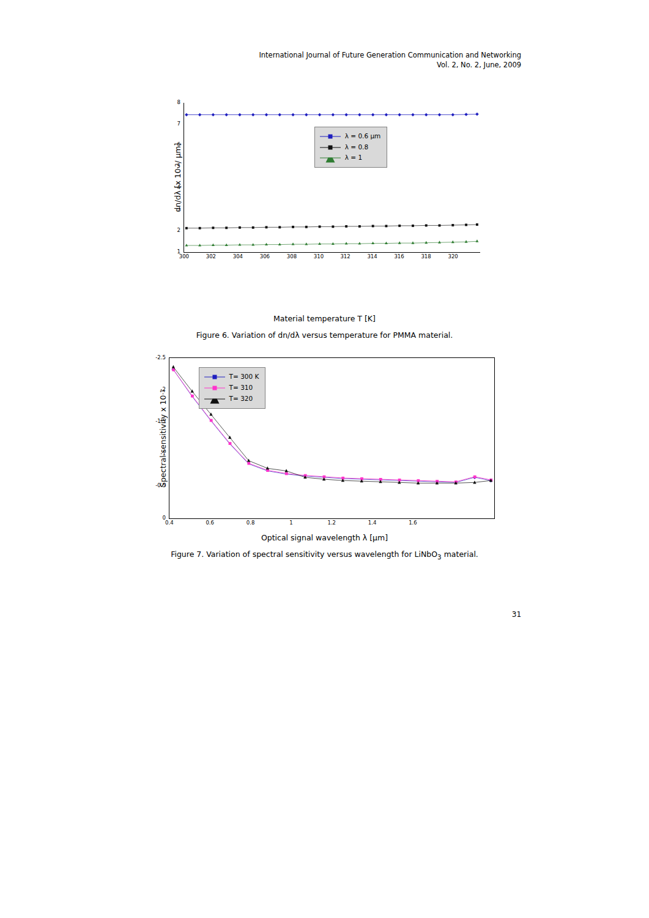International Journal of Future Generation Communication and Networking Vol. 2, No. 2, June, 2009
dn/dλ [x 10-2 / µm]
8 7 6 5 4 3 2 1
300 302 304 306 308 310 312 314 316 318 320
λ = 0.6 µm
λ = 0.8
λ = 1
Material temperature T [K]
Figure 6. Variation of dn/dλ versus temperature for PMMA material.
Spectral sensitivity x 10-1
-2.5 -2 -1.5 -1 -0.5 0
0.4 0.6 0.8 1 1.2 1.4 1.6
T= 300 K
T= 310
T= 320
Optical signal wavelength λ [µm]
Figure 7. Variation of spectral sensitivity versus wavelength for LiNbO3 material.
31